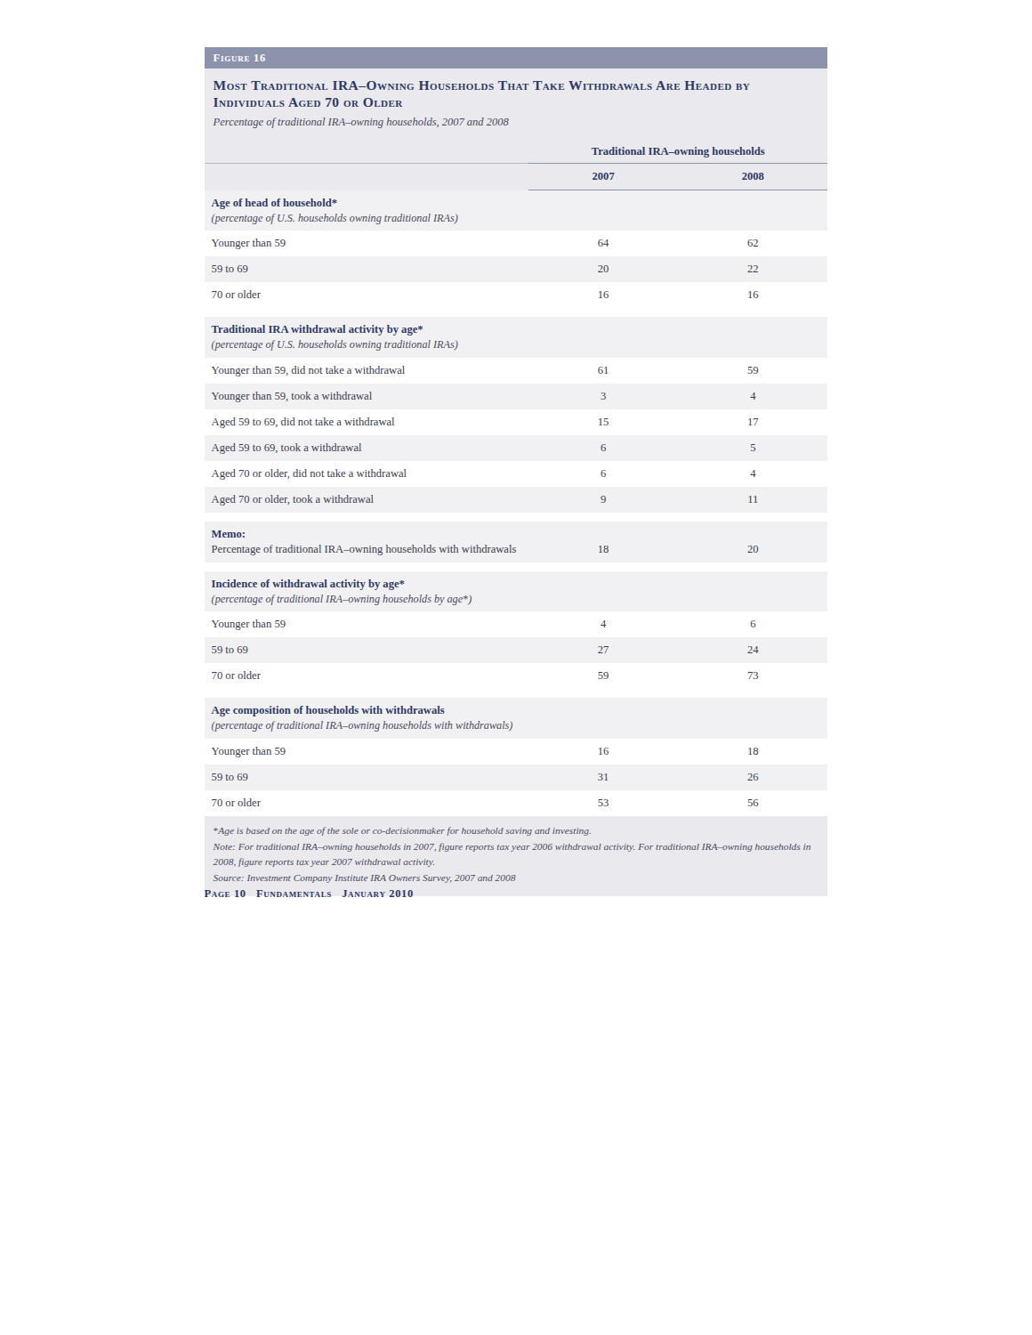Figure 16
Most Traditional IRA–Owning Households That Take Withdrawals Are Headed by Individuals Aged 70 or Older
Percentage of traditional IRA–owning households, 2007 and 2008
| | Traditional IRA–owning households |
| --- | --- |
| | 2007 | 2008 |
| Age of head of household * (percentage of U.S. households owning traditional IRAs) | | |
| Younger than 59 | 64 | 62 |
| 59 to 69 | 20 | 22 |
| 70 or older | 16 | 16 |
| Traditional IRA withdrawal activity by age * (percentage of U.S. households owning traditional IRAs) | | |
| Younger than 59, did not take a withdrawal | 61 | 59 |
| Younger than 59, took a withdrawal | 3 | 4 |
| Aged 59 to 69, did not take a withdrawal | 15 | 17 |
| Aged 59 to 69, took a withdrawal | 6 | 5 |
| Aged 70 or older, did not take a withdrawal | 6 | 4 |
| Aged 70 or older, took a withdrawal | 9 | 11 |
| Memo: Percentage of traditional IRA–owning households with withdrawals | 18 | 20 |
| Incidence of withdrawal activity by age * (percentage of traditional IRA–owning households by age * ) | | |
| Younger than 59 | 4 | 6 |
| 59 to 69 | 27 | 24 |
| 70 or older | 59 | 73 |
| Age composition of households with withdrawals (percentage of traditional IRA–owning households with withdrawals) | | |
| Younger than 59 | 16 | 18 |
| 59 to 69 | 31 | 26 |
| 70 or older | 53 | 56 |
*Age is based on the age of the sole or co-decisionmaker for household saving and investing.
Note: For traditional IRA–owning households in 2007, figure reports tax year 2006 withdrawal activity. For traditional IRA–owning households in 2008, figure reports tax year 2007 withdrawal activity.
Source: Investment Company Institute IRA Owners Survey, 2007 and 2008
Page 10 Fundamentals January 2010